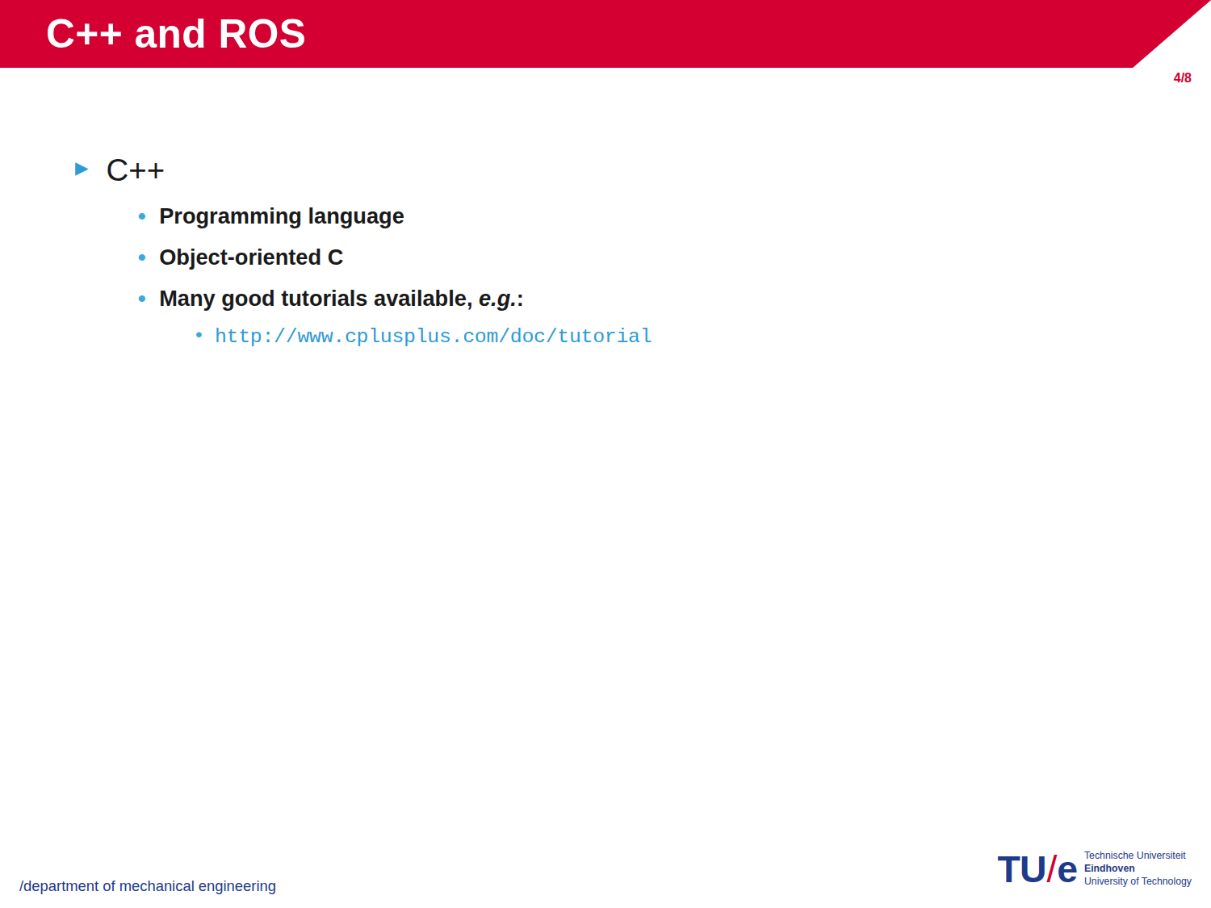C++ and ROS
4/8
C++
Programming language
Object-oriented C
Many good tutorials available, e.g.:
http://www.cplusplus.com/doc/tutorial
/department of mechanical engineering
TU/e
Technische Universiteit
Eindhoven
University of Technology